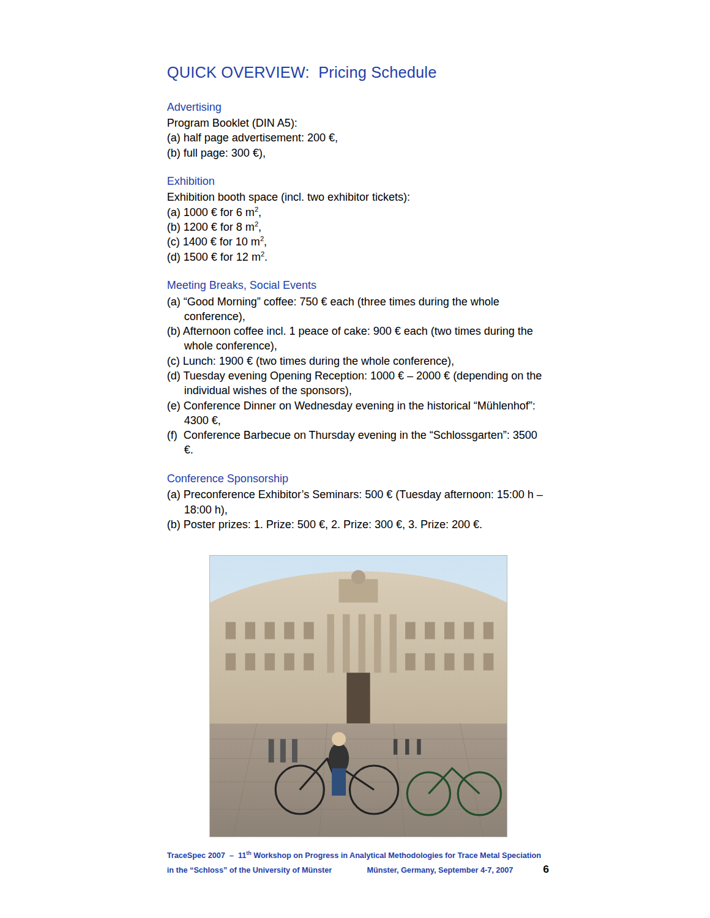QUICK OVERVIEW: Pricing Schedule
Advertising
Program Booklet (DIN A5):
(a) half page advertisement: 200 €,
(b) full page: 300 €),
Exhibition
Exhibition booth space (incl. two exhibitor tickets):
(a) 1000 € for 6 m2,
(b) 1200 € for 8 m2,
(c) 1400 € for 10 m2,
(d) 1500 € for 12 m2.
Meeting Breaks, Social Events
(a) “Good Morning” coffee: 750 € each (three times during the whole conference),
(b) Afternoon coffee incl. 1 peace of cake: 900 € each (two times during the whole conference),
(c) Lunch: 1900 € (two times during the whole conference),
(d) Tuesday evening Opening Reception: 1000 € – 2000 € (depending on the individual wishes of the sponsors),
(e) Conference Dinner on Wednesday evening in the historical “Mühlenhof”: 4300 €,
(f) Conference Barbecue on Thursday evening in the “Schlossgarten”: 3500 €.
Conference Sponsorship
(a) Preconference Exhibitor’s Seminars: 500 € (Tuesday afternoon: 15:00 h – 18:00 h),
(b) Poster prizes: 1. Prize: 500 €, 2. Prize: 300 €, 3. Prize: 200 €.
TraceSpec 2007 – 11th Workshop on Progress in Analytical Methodologies for Trace Metal Speciation
in the “Schloss” of the University of Münster Münster, Germany, September 4-7, 2007 6